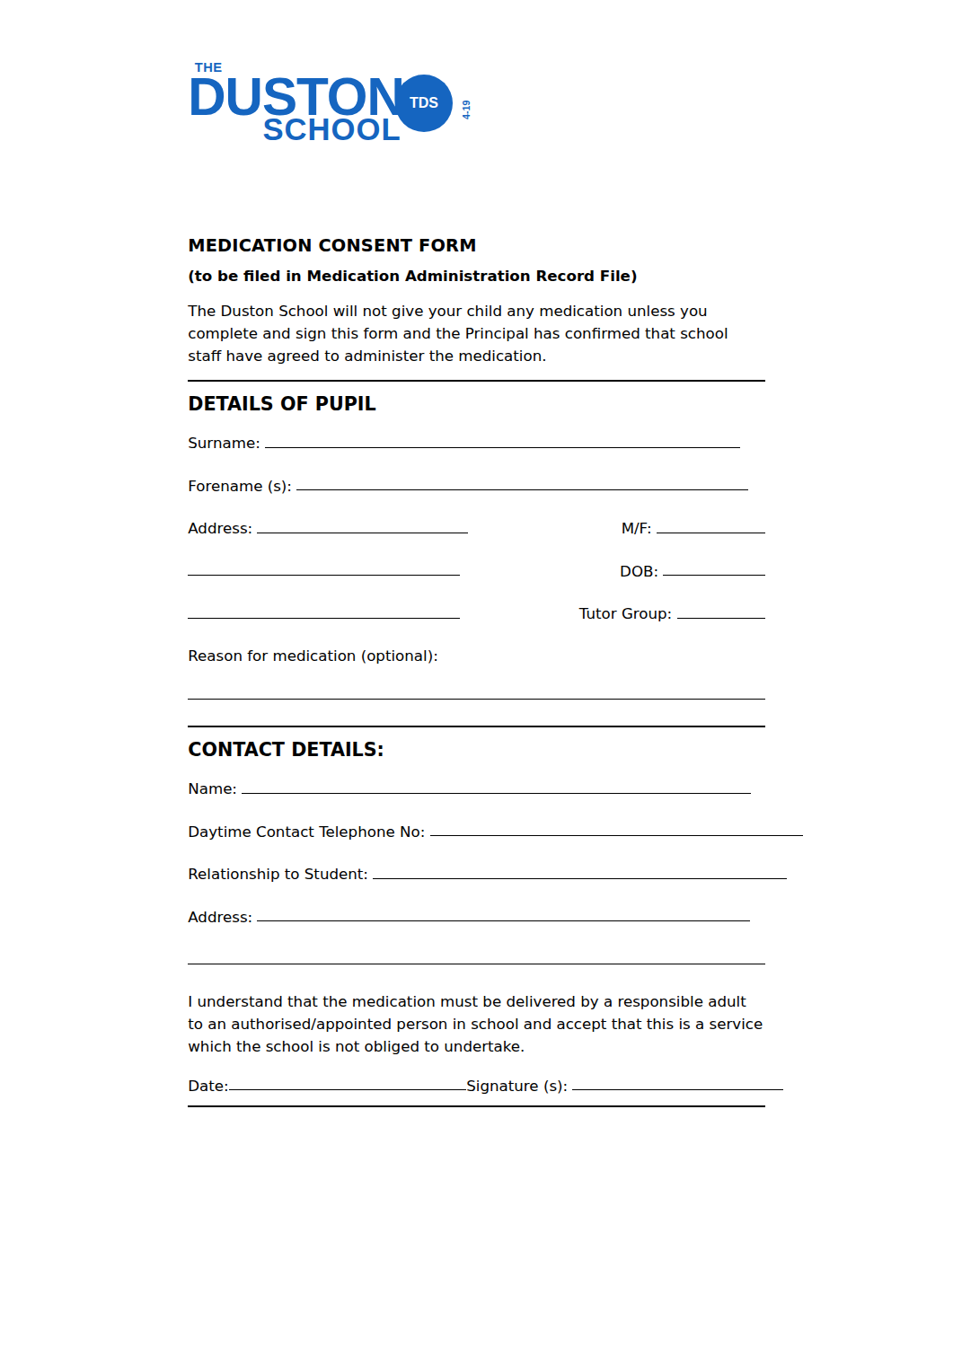THE
DUSTON
SCHOOL
TDS
4-19
MEDICATION CONSENT FORM
(to be filed in Medication Administration Record File)
The Duston School will not give your child any medication unless you complete and sign this form and the Principal has confirmed that school staff have agreed to administer the medication.
DETAILS OF PUPIL
Surname:
Forename (s):
Address: M/F:
DOB:
Tutor Group:
Reason for medication (optional):
CONTACT DETAILS:
Name:
Daytime Contact Telephone No:
Relationship to Student:
Address:
I understand that the medication must be delivered by a responsible adult to an authorised/appointed person in school and accept that this is a service which the school is not obliged to undertake.
Date: Signature (s):